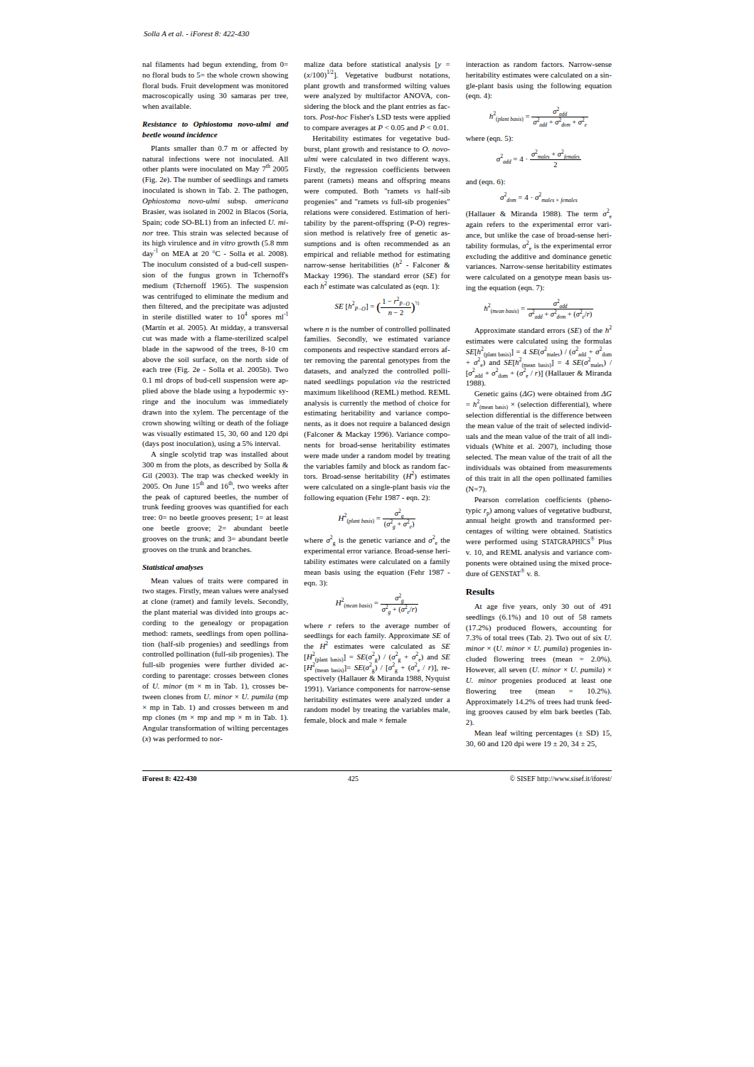Solla A et al. - iForest 8: 422-430
nal filaments had begun extending, from 0= no floral buds to 5= the whole crown showing floral buds. Fruit development was monitored macroscopically using 30 samaras per tree, when available.
Resistance to Ophiostoma novo-ulmi and beetle wound incidence
Plants smaller than 0.7 m or affected by natural infections were not inoculated. All other plants were inoculated on May 7th 2005 (Fig. 2e). The number of seedlings and ramets inoculated is shown in Tab. 2. The pathogen, Ophiostoma novo-ulmi subsp. americana Brasier, was isolated in 2002 in Blacos (Soria, Spain; code SO-BL1) from an infected U. minor tree. This strain was selected because of its high virulence and in vitro growth (5.8 mm day-1 on MEA at 20 °C - Solla et al. 2008). The inoculum consisted of a bud-cell suspension of the fungus grown in Tchernoff's medium (Tchernoff 1965). The suspension was centrifuged to eliminate the medium and then filtered, and the precipitate was adjusted in sterile distilled water to 104 spores ml-1 (Martín et al. 2005). At midday, a transversal cut was made with a flame-sterilized scalpel blade in the sapwood of the trees, 8-10 cm above the soil surface, on the north side of each tree (Fig. 2e - Solla et al. 2005b). Two 0.1 ml drops of bud-cell suspension were applied above the blade using a hypodermic syringe and the inoculum was immediately drawn into the xylem. The percentage of the crown showing wilting or death of the foliage was visually estimated 15, 30, 60 and 120 dpi (days post inoculation), using a 5% interval.
A single scolytid trap was installed about 300 m from the plots, as described by Solla & Gil (2003). The trap was checked weekly in 2005. On June 15th and 16th, two weeks after the peak of captured beetles, the number of trunk feeding grooves was quantified for each tree: 0= no beetle grooves present; 1= at least one beetle groove; 2= abundant beetle grooves on the trunk; and 3= abundant beetle grooves on the trunk and branches.
Statistical analyses
Mean values of traits were compared in two stages. Firstly, mean values were analysed at clone (ramet) and family levels. Secondly, the plant material was divided into groups according to the genealogy or propagation method: ramets, seedlings from open pollination (half-sib progenies) and seedlings from controlled pollination (full-sib progenies). The full-sib progenies were further divided according to parentage: crosses between clones of U. minor (m × m in Tab. 1), crosses between clones from U. minor × U. pumila (mp × mp in Tab. 1) and crosses between m and mp clones (m × mp and mp × m in Tab. 1). Angular transformation of wilting percentages (x) was performed to nor-
malize data before statistical analysis [y = (x/100)1/2]. Vegetative budburst notations, plant growth and transformed wilting values were analyzed by multifactor ANOVA, considering the block and the plant entries as factors. Post-hoc Fisher's LSD tests were applied to compare averages at P < 0.05 and P < 0.01.
Heritability estimates for vegetative budburst, plant growth and resistance to O. novo-ulmi were calculated in two different ways. Firstly, the regression coefficients between parent (ramets) means and offspring means were computed. Both "ramets vs half-sib progenies" and "ramets vs full-sib progenies" relations were considered. Estimation of heritability by the parent-offspring (P-O) regression method is relatively free of genetic assumptions and is often recommended as an empirical and reliable method for estimating narrow-sense heritabilities (h2 - Falconer & Mackay 1996). The standard error (SE) for each h2 estimate was calculated as (eqn. 1):
SE [h2P−O] = (1 − r2P−O n − 2)½
where n is the number of controlled pollinated families. Secondly, we estimated variance components and respective standard errors after removing the parental genotypes from the datasets, and analyzed the controlled pollinated seedlings population via the restricted maximum likelihood (REML) method. REML analysis is currently the method of choice for estimating heritability and variance components, as it does not require a balanced design (Falconer & Mackay 1996). Variance components for broad-sense heritability estimates were made under a random model by treating the variables family and block as random factors. Broad-sense heritability (H2) estimates were calculated on a single-plant basis via the following equation (Fehr 1987 - eqn. 2):
H2(plant basis) = σ2g(σ2g + σ2e)
where σ2g is the genetic variance and σ2e the experimental error variance. Broad-sense heritability estimates were calculated on a family mean basis using the equation (Fehr 1987 - eqn. 3):
H2(mean basis) = σ2g σ2g + (σ2e/r)
where r refers to the average number of seedlings for each family. Approximate SE of the H2 estimates were calculated as SE [H2(plant basis)] = SE(σ2g) / (σ2g + σ2e) and SE [H2(mean basis)]= SE(σ2g) / [σ2g + (σ2e / r)], respectively (Hallauer & Miranda 1988, Nyquist 1991). Variance components for narrow-sense heritability estimates were analyzed under a random model by treating the variables male, female, block and male × female
interaction as random factors. Narrow-sense heritability estimates were calculated on a single-plant basis using the following equation (eqn. 4):
h2(plant basis) = σ2add σ2add + σ2dom + σ2e
where (eqn. 5):
σ2add = 4 · σ2males + σ2females 2
and (eqn. 6):
σ2dom = 4 · σ2males × females
(Hallauer & Miranda 1988). The term σ2e again refers to the experimental error variance, but unlike the case of broad-sense heritability formulas, σ2e is the experimental error excluding the additive and dominance genetic variances. Narrow-sense heritability estimates were calculated on a genotype mean basis using the equation (eqn. 7):
h2(mean basis) = σ2add σ2add + σ2dom + (σ2e/r)
Approximate standard errors (SE) of the h2 estimates were calculated using the formulas SE[h2(plant basis)] = 4 SE(σ2males) / (σ2add + σ2dom + σ2e) and SE[h2(mean basis)] = 4 SE(σ2males) / [σ2add + σ2dom + (σ2e / r)] (Hallauer & Miranda 1988).
Genetic gains (ΔG) were obtained from ΔG = h2(mean basis) × (selection differential), where selection differential is the difference between the mean value of the trait of selected individuals and the mean value of the trait of all individuals (White et al. 2007), including those selected. The mean value of the trait of all the individuals was obtained from measurements of this trait in all the open pollinated families (N=7).
Pearson correlation coefficients (phenotypic rp) among values of vegetative budburst, annual height growth and transformed percentages of wilting were obtained. Statistics were performed using STATGRAPHICS® Plus v. 10, and REML analysis and variance components were obtained using the mixed procedure of GENSTAT® v. 8.
Results
At age five years, only 30 out of 491 seedlings (6.1%) and 10 out of 58 ramets (17.2%) produced flowers, accounting for 7.3% of total trees (Tab. 2). Two out of six U. minor × (U. minor × U. pumila) progenies included flowering trees (mean = 2.0%). However, all seven (U. minor × U. pumila) × U. minor progenies produced at least one flowering tree (mean = 10.2%). Approximately 14.2% of trees had trunk feeding grooves caused by elm bark beetles (Tab. 2).
Mean leaf wilting percentages (± SD) 15, 30, 60 and 120 dpi were 19 ± 20, 34 ± 25,
iForest 8: 422-430
425
© SISEF http://www.sisef.it/iforest/